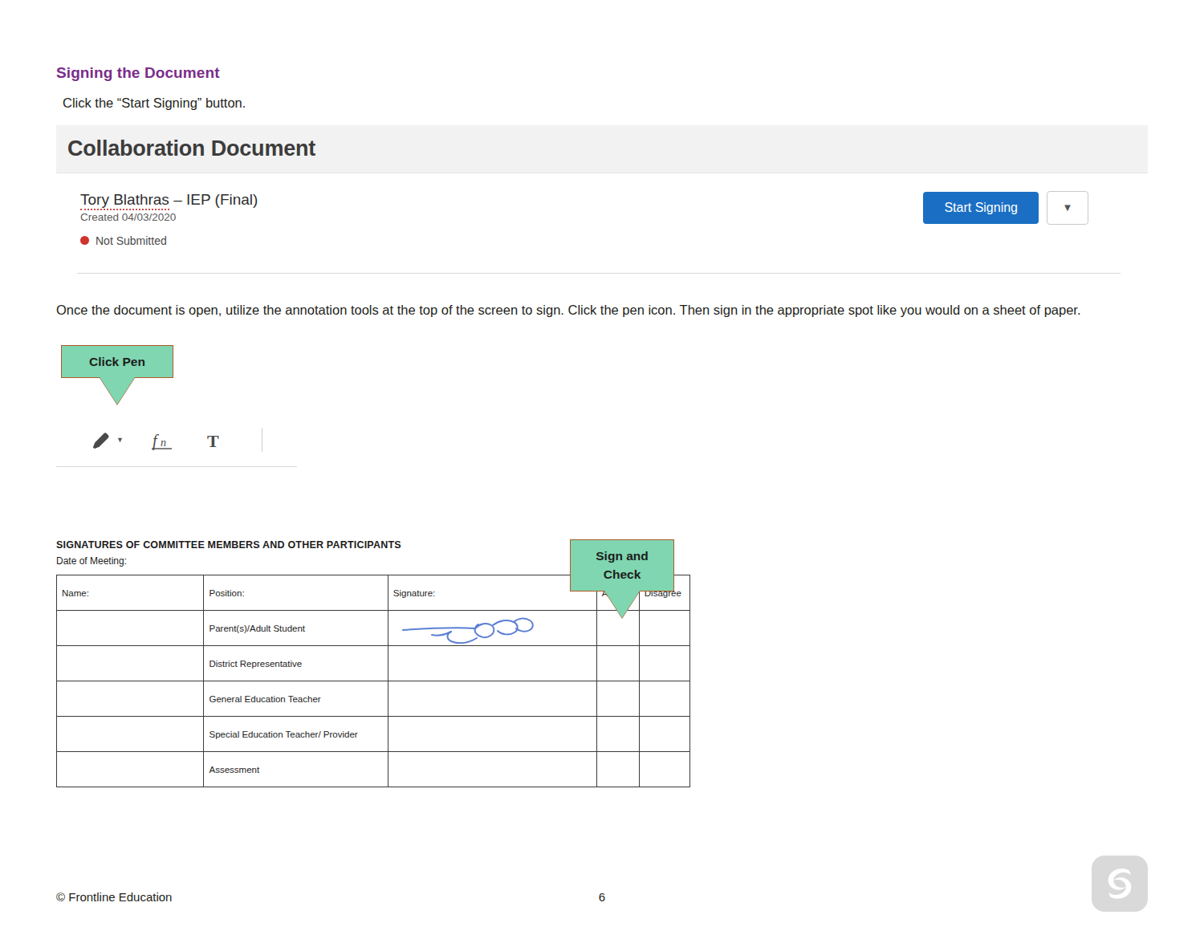Signing the Document
Click the “Start Signing” button.
Collaboration Document
Tory Blathras – IEP (Final)
Created 04/03/2020
Not Submitted
Start Signing
▼
Once the document is open, utilize the annotation tools at the top of the screen to sign. Click the pen icon. Then sign in the appropriate spot like you would on a sheet of paper.
Click Pen
▼
f n
T
Sign and
Check
SIGNATURES OF COMMITTEE MEMBERS AND OTHER PARTICIPANTS
Date of Meeting:
| Name: | Position: | Signature: | Agree | Disagree |
| --- | --- | --- | --- | --- |
| | Parent(s)/Adult Student | | | |
| | District Representative | | | |
| | General Education Teacher | | | |
| | Special Education Teacher/ Provider | | | |
| | Assessment | | | |
© Frontline Education
6